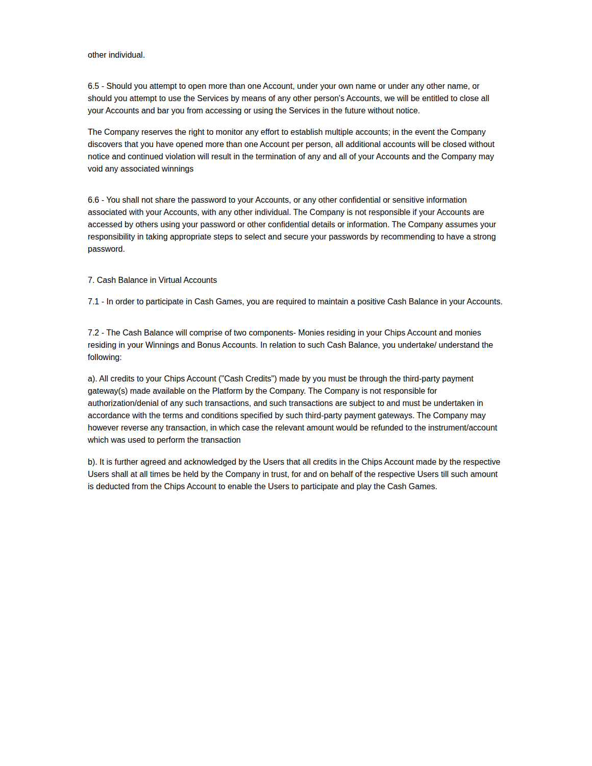other individual.
6.5 - Should you attempt to open more than one Account, under your own name or under any other name, or should you attempt to use the Services by means of any other person's Accounts, we will be entitled to close all your Accounts and bar you from accessing or using the Services in the future without notice.
The Company reserves the right to monitor any effort to establish multiple accounts; in the event the Company discovers that you have opened more than one Account per person, all additional accounts will be closed without notice and continued violation will result in the termination of any and all of your Accounts and the Company may void any associated winnings
6.6 - You shall not share the password to your Accounts, or any other confidential or sensitive information associated with your Accounts, with any other individual. The Company is not responsible if your Accounts are accessed by others using your password or other confidential details or information. The Company assumes your responsibility in taking appropriate steps to select and secure your passwords by recommending to have a strong password.
7. Cash Balance in Virtual Accounts
7.1 - In order to participate in Cash Games, you are required to maintain a positive Cash Balance in your Accounts.
7.2 - The Cash Balance will comprise of two components- Monies residing in your Chips Account and monies residing in your Winnings and Bonus Accounts. In relation to such Cash Balance, you undertake/ understand the following:
a). All credits to your Chips Account ("Cash Credits") made by you must be through the third-party payment gateway(s) made available on the Platform by the Company. The Company is not responsible for authorization/denial of any such transactions, and such transactions are subject to and must be undertaken in accordance with the terms and conditions specified by such third-party payment gateways. The Company may however reverse any transaction, in which case the relevant amount would be refunded to the instrument/account which was used to perform the transaction
b). It is further agreed and acknowledged by the Users that all credits in the Chips Account made by the respective Users shall at all times be held by the Company in trust, for and on behalf of the respective Users till such amount is deducted from the Chips Account to enable the Users to participate and play the Cash Games.